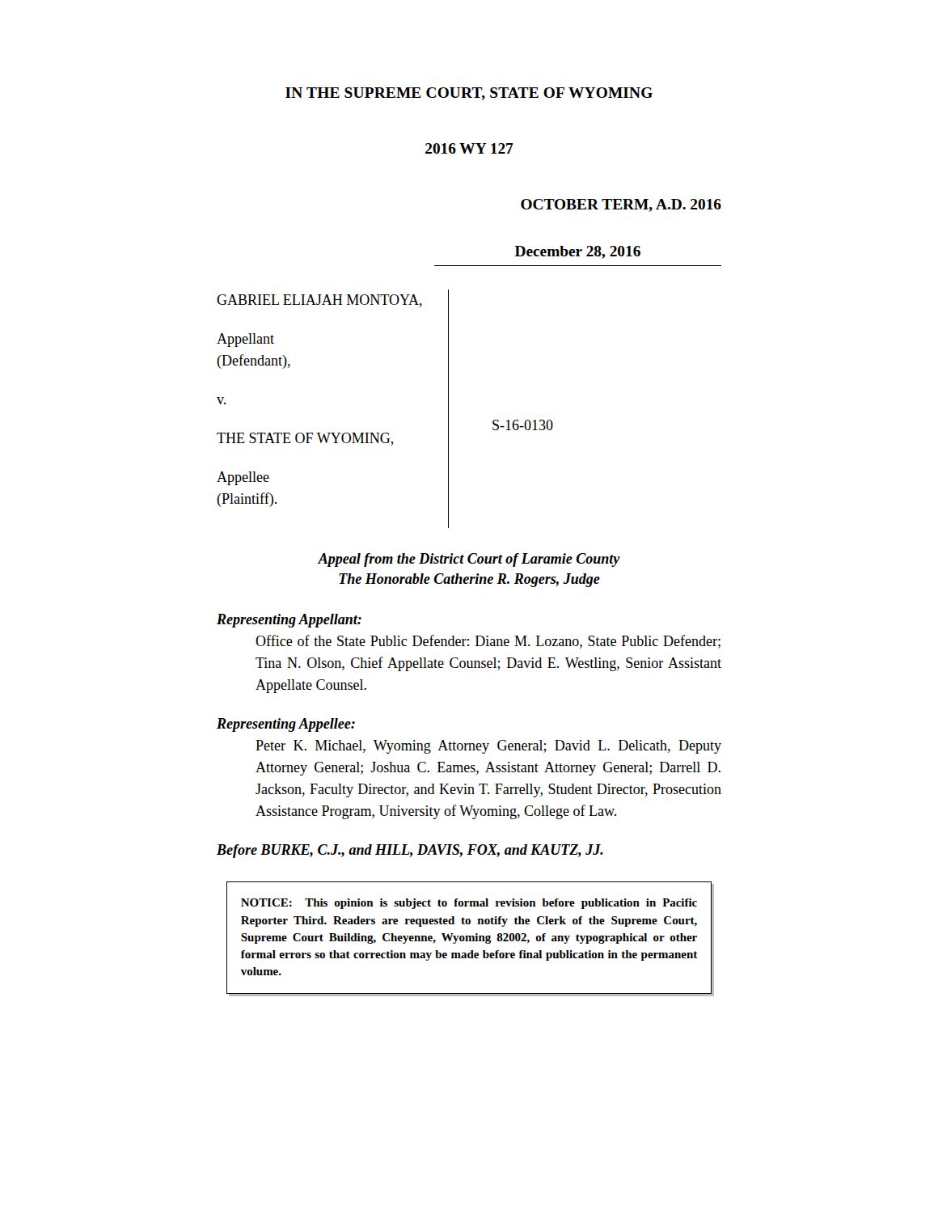IN THE SUPREME COURT, STATE OF WYOMING
2016 WY 127
OCTOBER TERM, A.D. 2016
December 28, 2016
| GABRIEL ELIAJAH MONTOYA, Appellant (Defendant), v. THE STATE OF WYOMING, Appellee (Plaintiff). | | S-16-0130 |
Appeal from the District Court of Laramie County
The Honorable Catherine R. Rogers, Judge
Representing Appellant:
Office of the State Public Defender: Diane M. Lozano, State Public Defender; Tina N. Olson, Chief Appellate Counsel; David E. Westling, Senior Assistant Appellate Counsel.
Representing Appellee:
Peter K. Michael, Wyoming Attorney General; David L. Delicath, Deputy Attorney General; Joshua C. Eames, Assistant Attorney General; Darrell D. Jackson, Faculty Director, and Kevin T. Farrelly, Student Director, Prosecution Assistance Program, University of Wyoming, College of Law.
Before BURKE, C.J., and HILL, DAVIS, FOX, and KAUTZ, JJ.
NOTICE: This opinion is subject to formal revision before publication in Pacific Reporter Third. Readers are requested to notify the Clerk of the Supreme Court, Supreme Court Building, Cheyenne, Wyoming 82002, of any typographical or other formal errors so that correction may be made before final publication in the permanent volume.